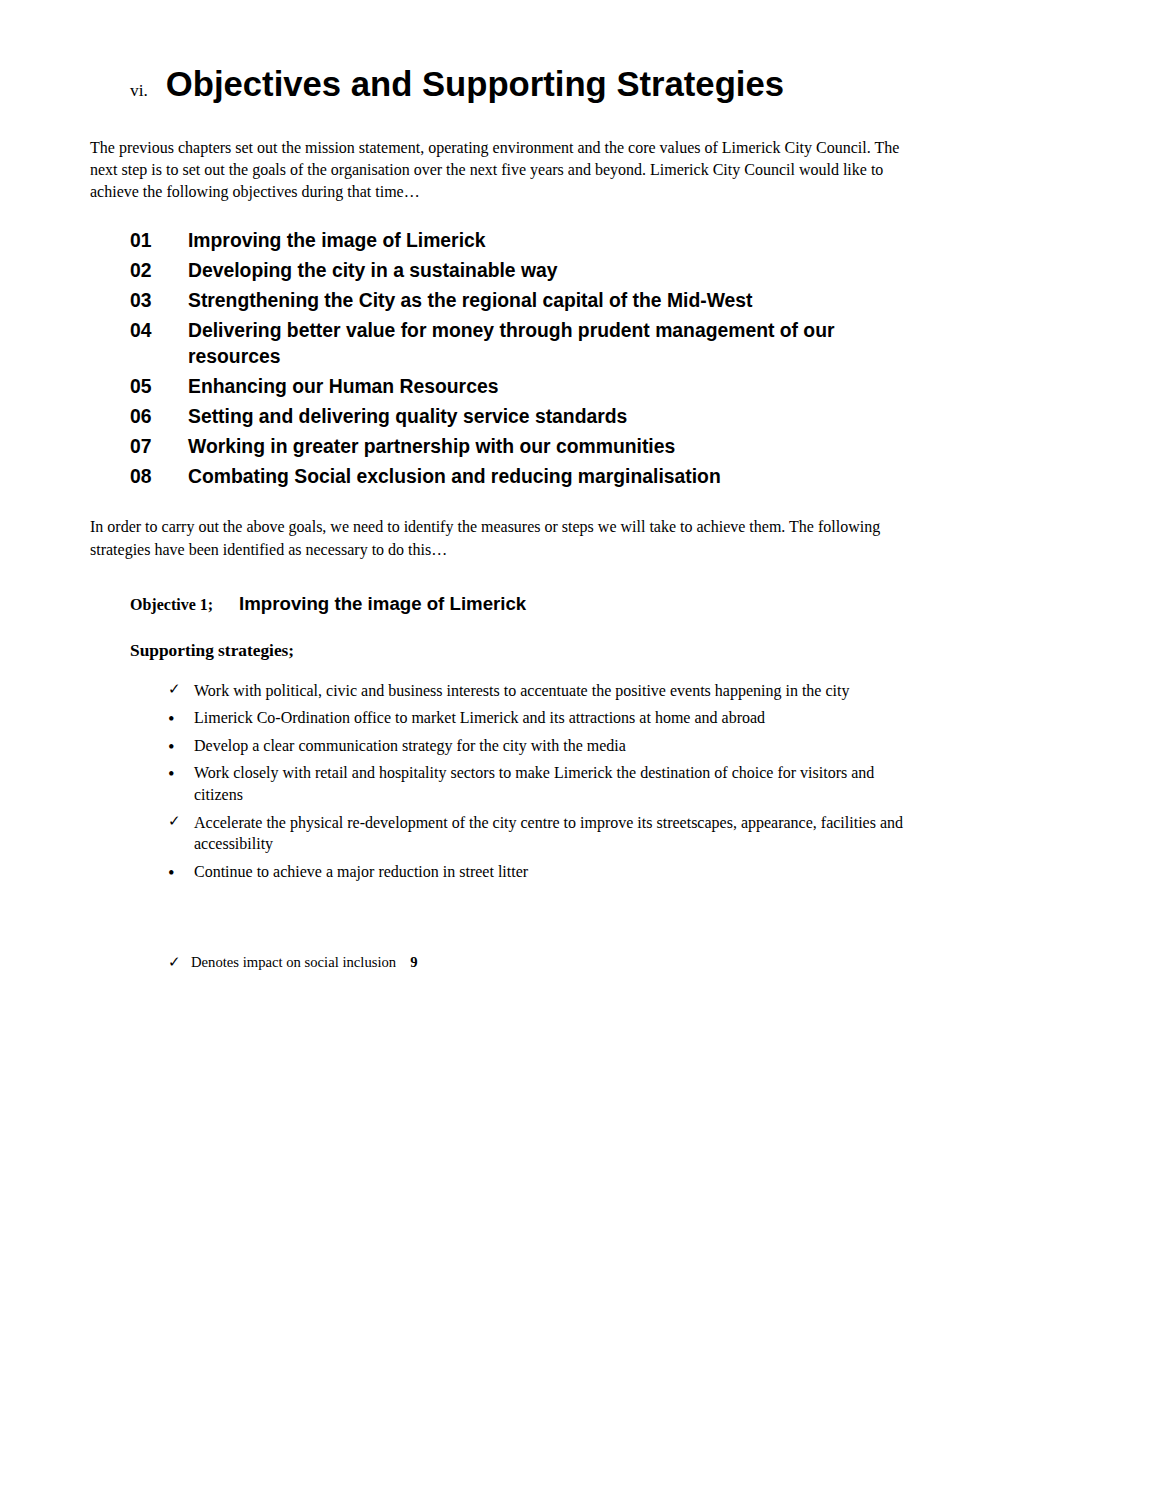vi. Objectives and Supporting Strategies
The previous chapters set out the mission statement, operating environment and the core values of Limerick City Council. The next step is to set out the goals of the organisation over the next five years and beyond. Limerick City Council would like to achieve the following objectives during that time…
Improving the image of Limerick
Developing the city in a sustainable way
Strengthening the City as the regional capital of the Mid-West
Delivering better value for money through prudent management of our resources
Enhancing our Human Resources
Setting and delivering quality service standards
Working in greater partnership with our communities
Combating Social exclusion and reducing marginalisation
In order to carry out the above goals, we need to identify the measures or steps we will take to achieve them. The following strategies have been identified as necessary to do this…
Objective 1; Improving the image of Limerick
Supporting strategies;
Work with political, civic and business interests to accentuate the positive events happening in the city
Limerick Co-Ordination office to market Limerick and its attractions at home and abroad
Develop a clear communication strategy for the city with the media
Work closely with retail and hospitality sectors to make Limerick the destination of choice for visitors and citizens
Accelerate the physical re-development of the city centre to improve its streetscapes, appearance, facilities and accessibility
Continue to achieve a major reduction in street litter
✓Denotes impact on social inclusion9